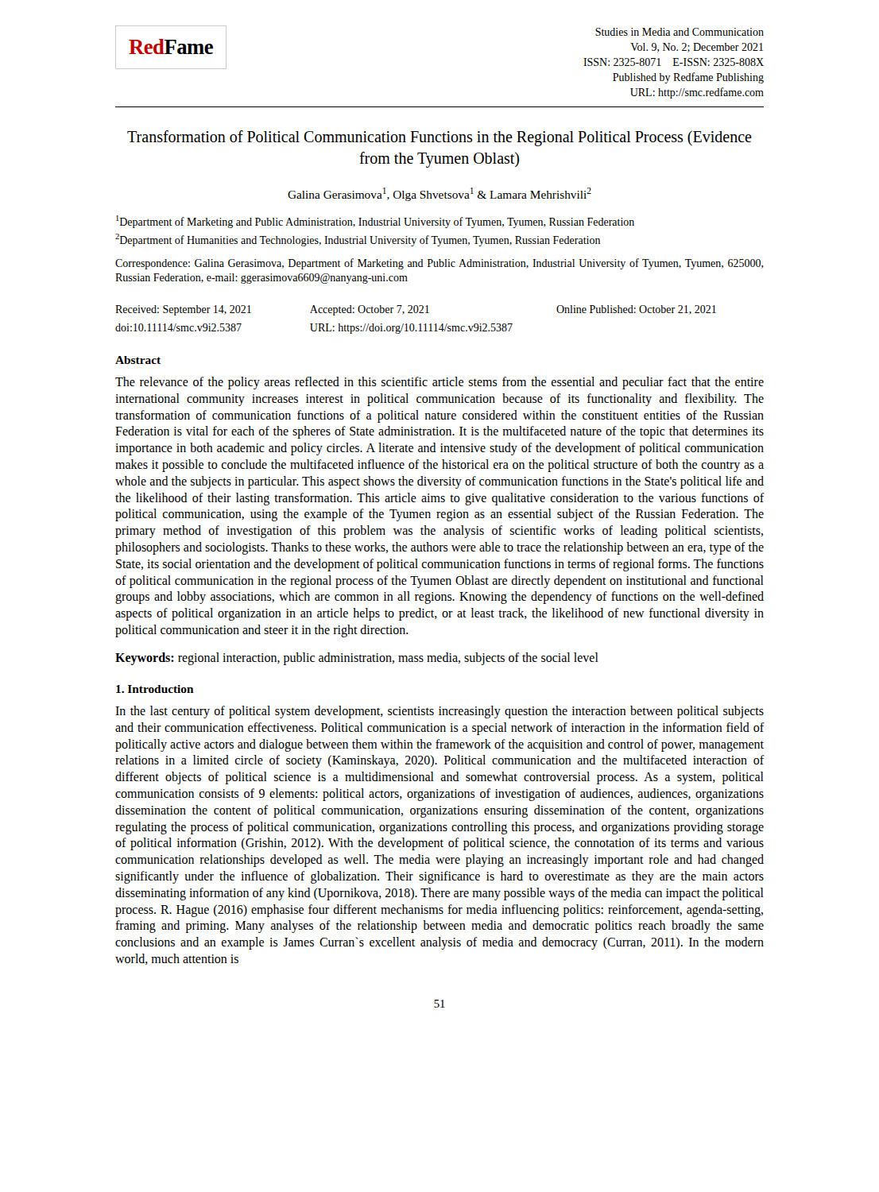Red Fame
Studies in Media and Communication
Vol. 9, No. 2; December 2021
ISSN: 2325-8071 E-ISSN: 2325-808X
Published by Redfame Publishing
URL: http://smc.redfame.com
Transformation of Political Communication Functions in the Regional Political Process (Evidence from the Tyumen Oblast)
Galina Gerasimova1, Olga Shvetsova1 & Lamara Mehrishvili2
1Department of Marketing and Public Administration, Industrial University of Tyumen, Tyumen, Russian Federation
2Department of Humanities and Technologies, Industrial University of Tyumen, Tyumen, Russian Federation
Correspondence: Galina Gerasimova, Department of Marketing and Public Administration, Industrial University of Tyumen, Tyumen, 625000, Russian Federation, e-mail: ggerasimova6609@nanyang-uni.com
| Received: September 14, 2021 | Accepted: October 7, 2021 | Online Published: October 21, 2021 |
| doi:10.11114/smc.v9i2.5387 | URL: https://doi.org/10.11114/smc.v9i2.5387 |
Abstract
The relevance of the policy areas reflected in this scientific article stems from the essential and peculiar fact that the entire international community increases interest in political communication because of its functionality and flexibility. The transformation of communication functions of a political nature considered within the constituent entities of the Russian Federation is vital for each of the spheres of State administration. It is the multifaceted nature of the topic that determines its importance in both academic and policy circles. A literate and intensive study of the development of political communication makes it possible to conclude the multifaceted influence of the historical era on the political structure of both the country as a whole and the subjects in particular. This aspect shows the diversity of communication functions in the State's political life and the likelihood of their lasting transformation. This article aims to give qualitative consideration to the various functions of political communication, using the example of the Tyumen region as an essential subject of the Russian Federation. The primary method of investigation of this problem was the analysis of scientific works of leading political scientists, philosophers and sociologists. Thanks to these works, the authors were able to trace the relationship between an era, type of the State, its social orientation and the development of political communication functions in terms of regional forms. The functions of political communication in the regional process of the Tyumen Oblast are directly dependent on institutional and functional groups and lobby associations, which are common in all regions. Knowing the dependency of functions on the well-defined aspects of political organization in an article helps to predict, or at least track, the likelihood of new functional diversity in political communication and steer it in the right direction.
Keywords: regional interaction, public administration, mass media, subjects of the social level
1. Introduction
In the last century of political system development, scientists increasingly question the interaction between political subjects and their communication effectiveness. Political communication is a special network of interaction in the information field of politically active actors and dialogue between them within the framework of the acquisition and control of power, management relations in a limited circle of society (Kaminskaya, 2020). Political communication and the multifaceted interaction of different objects of political science is a multidimensional and somewhat controversial process. As a system, political communication consists of 9 elements: political actors, organizations of investigation of audiences, audiences, organizations dissemination the content of political communication, organizations ensuring dissemination of the content, organizations regulating the process of political communication, organizations controlling this process, and organizations providing storage of political information (Grishin, 2012). With the development of political science, the connotation of its terms and various communication relationships developed as well. The media were playing an increasingly important role and had changed significantly under the influence of globalization. Their significance is hard to overestimate as they are the main actors disseminating information of any kind (Upornikova, 2018). There are many possible ways of the media can impact the political process. R. Hague (2016) emphasise four different mechanisms for media influencing politics: reinforcement, agenda-setting, framing and priming. Many analyses of the relationship between media and democratic politics reach broadly the same conclusions and an example is James Curran`s excellent analysis of media and democracy (Curran, 2011). In the modern world, much attention is
51